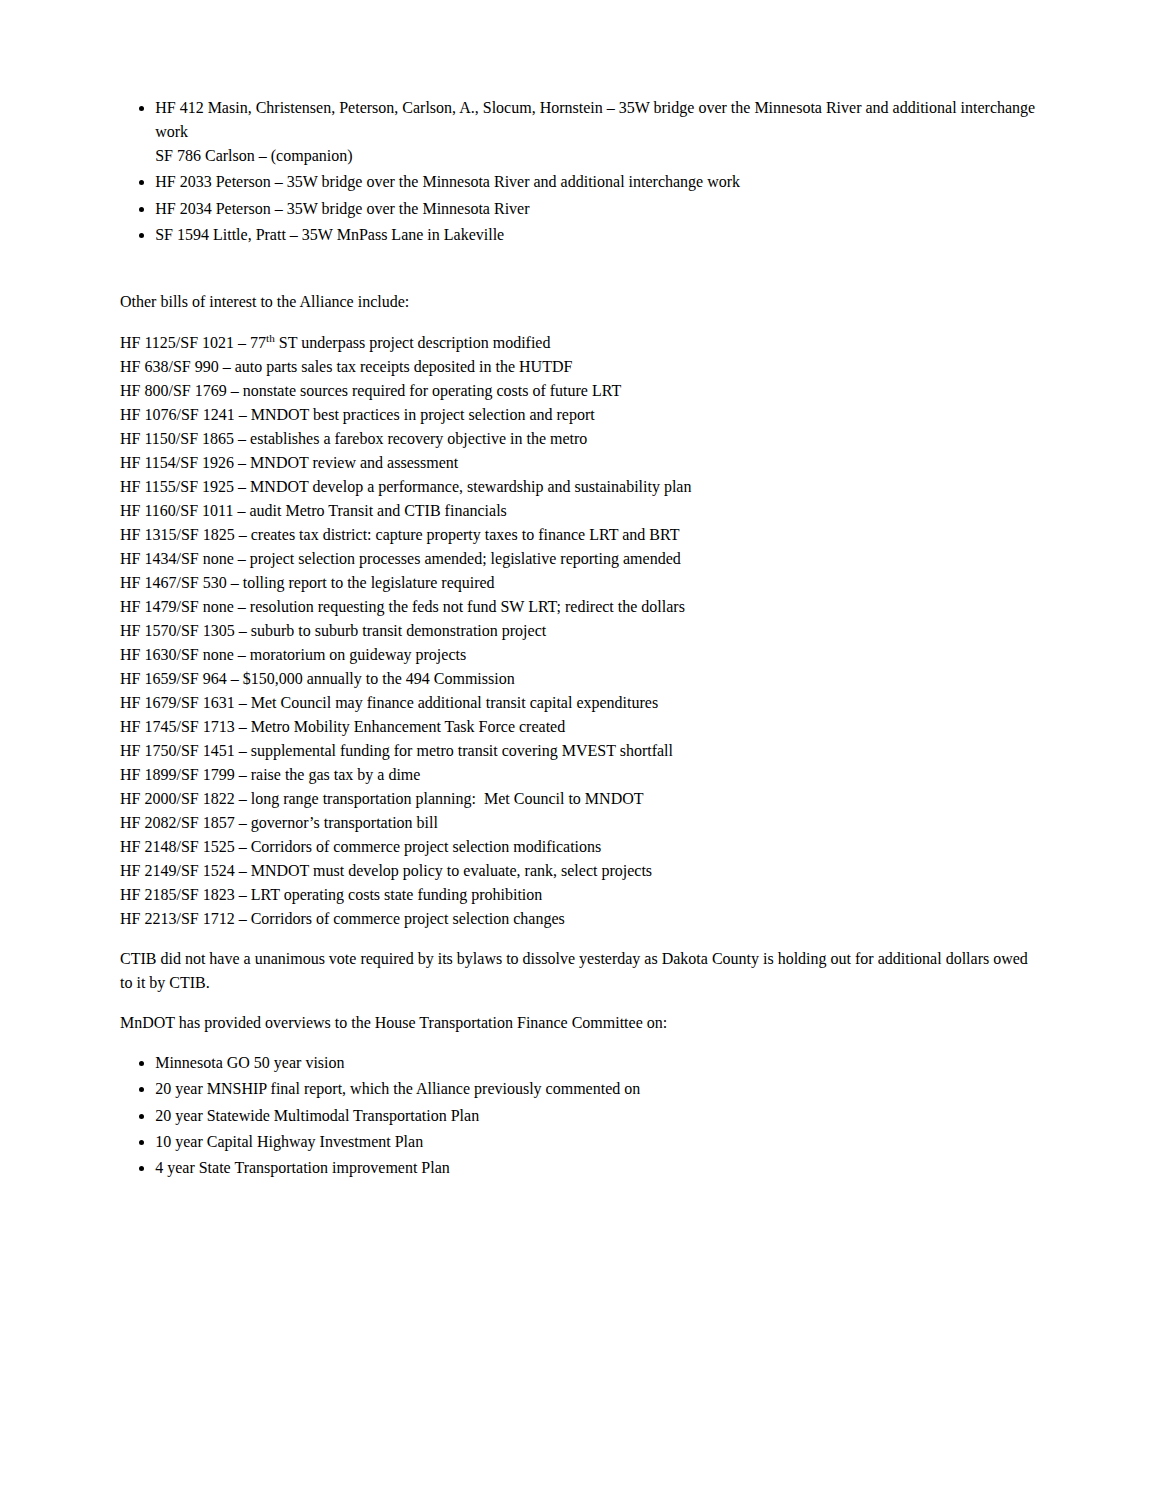HF 412 Masin, Christensen, Peterson, Carlson, A., Slocum, Hornstein – 35W bridge over the Minnesota River and additional interchange work
SF 786 Carlson – (companion)
HF 2033 Peterson – 35W bridge over the Minnesota River and additional interchange work
HF 2034 Peterson – 35W bridge over the Minnesota River
SF 1594 Little, Pratt – 35W MnPass Lane in Lakeville
Other bills of interest to the Alliance include:
HF 1125/SF 1021 – 77th ST underpass project description modified
HF 638/SF 990 – auto parts sales tax receipts deposited in the HUTDF
HF 800/SF 1769 – nonstate sources required for operating costs of future LRT
HF 1076/SF 1241 – MNDOT best practices in project selection and report
HF 1150/SF 1865 – establishes a farebox recovery objective in the metro
HF 1154/SF 1926 – MNDOT review and assessment
HF 1155/SF 1925 – MNDOT develop a performance, stewardship and sustainability plan
HF 1160/SF 1011 – audit Metro Transit and CTIB financials
HF 1315/SF 1825 – creates tax district: capture property taxes to finance LRT and BRT
HF 1434/SF none – project selection processes amended; legislative reporting amended
HF 1467/SF 530 – tolling report to the legislature required
HF 1479/SF none – resolution requesting the feds not fund SW LRT; redirect the dollars
HF 1570/SF 1305 – suburb to suburb transit demonstration project
HF 1630/SF none – moratorium on guideway projects
HF 1659/SF 964 – $150,000 annually to the 494 Commission
HF 1679/SF 1631 – Met Council may finance additional transit capital expenditures
HF 1745/SF 1713 – Metro Mobility Enhancement Task Force created
HF 1750/SF 1451 – supplemental funding for metro transit covering MVEST shortfall
HF 1899/SF 1799 – raise the gas tax by a dime
HF 2000/SF 1822 – long range transportation planning: Met Council to MNDOT
HF 2082/SF 1857 – governor’s transportation bill
HF 2148/SF 1525 – Corridors of commerce project selection modifications
HF 2149/SF 1524 – MNDOT must develop policy to evaluate, rank, select projects
HF 2185/SF 1823 – LRT operating costs state funding prohibition
HF 2213/SF 1712 – Corridors of commerce project selection changes
CTIB did not have a unanimous vote required by its bylaws to dissolve yesterday as Dakota County is holding out for additional dollars owed to it by CTIB.
MnDOT has provided overviews to the House Transportation Finance Committee on:
Minnesota GO 50 year vision
20 year MNSHIP final report, which the Alliance previously commented on
20 year Statewide Multimodal Transportation Plan
10 year Capital Highway Investment Plan
4 year State Transportation improvement Plan